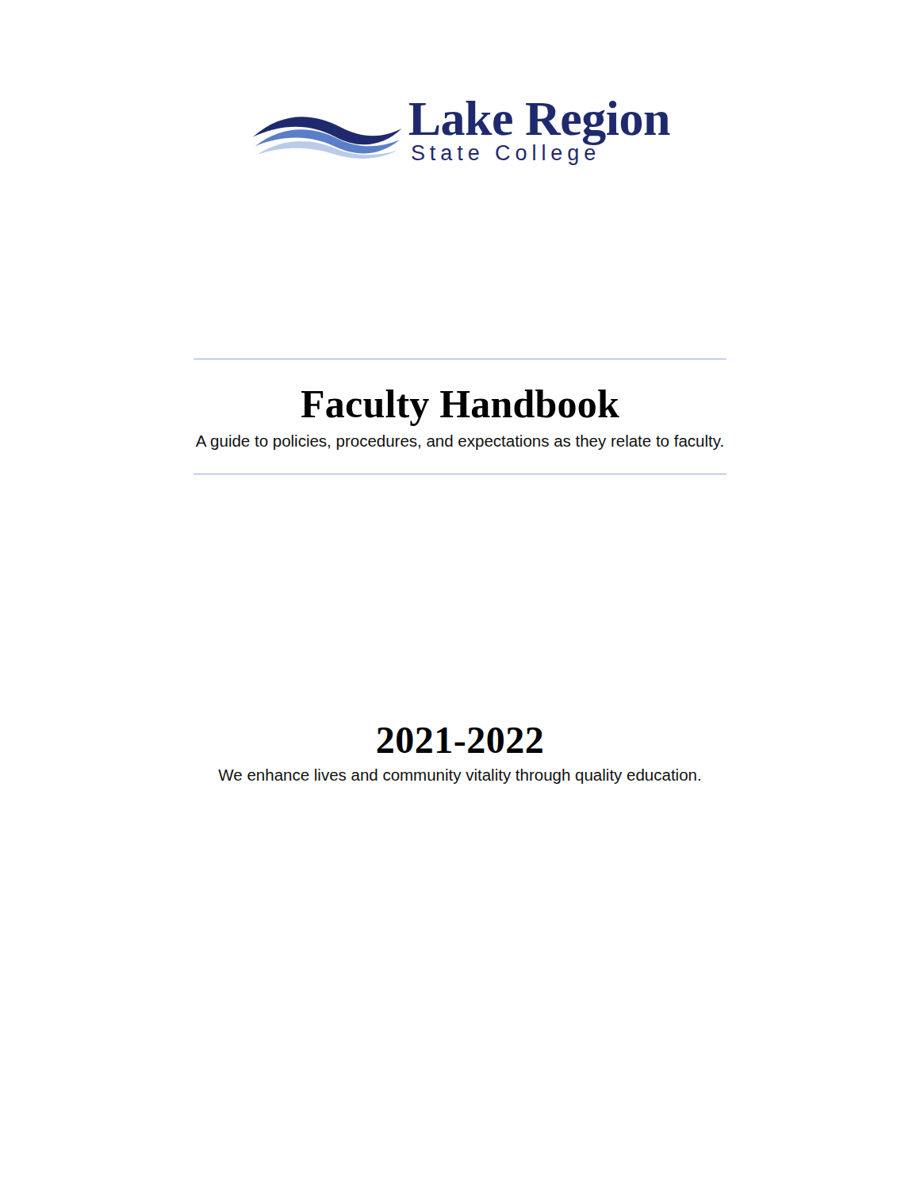Lake Region
State College
Faculty Handbook
A guide to policies, procedures, and expectations as they relate to faculty.
2021-2022
We enhance lives and community vitality through quality education.